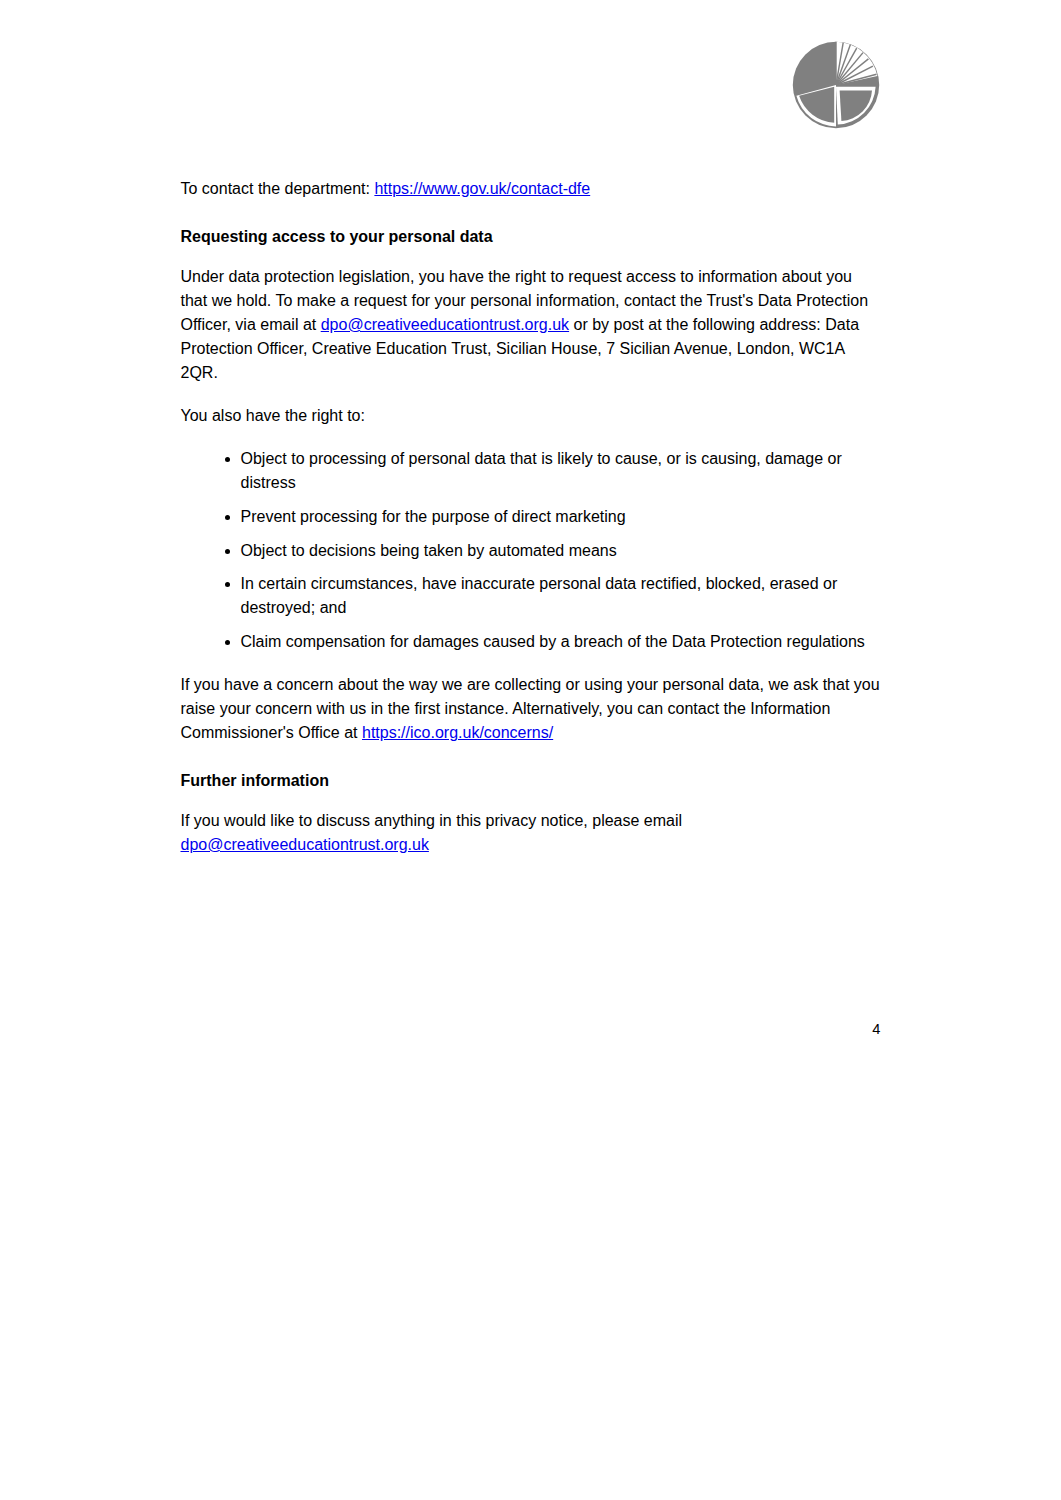To contact the department: https://www.gov.uk/contact-dfe
Requesting access to your personal data
Under data protection legislation, you have the right to request access to information about you that we hold. To make a request for your personal information, contact the Trust's Data Protection Officer, via email at dpo@creativeeducationtrust.org.uk or by post at the following address: Data Protection Officer, Creative Education Trust, Sicilian House, 7 Sicilian Avenue, London, WC1A 2QR.
You also have the right to:
Object to processing of personal data that is likely to cause, or is causing, damage or distress
Prevent processing for the purpose of direct marketing
Object to decisions being taken by automated means
In certain circumstances, have inaccurate personal data rectified, blocked, erased or destroyed; and
Claim compensation for damages caused by a breach of the Data Protection regulations
If you have a concern about the way we are collecting or using your personal data, we ask that you raise your concern with us in the first instance. Alternatively, you can contact the Information Commissioner's Office at https://ico.org.uk/concerns/
Further information
If you would like to discuss anything in this privacy notice, please email dpo@creativeeducationtrust.org.uk
4